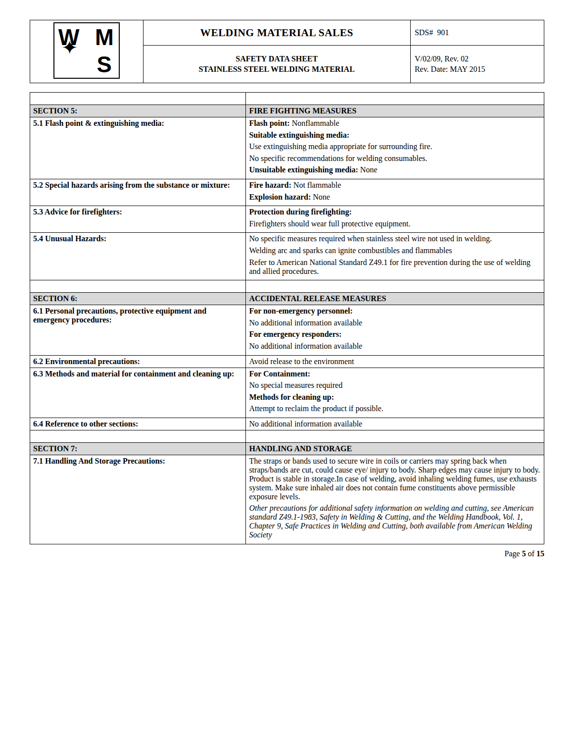| W M ✦ S | WELDING MATERIAL SALES | SDS# 901 |
| SAFETY DATA SHEET STAINLESS STEEL WELDING MATERIAL | V/02/09, Rev. 02 Rev. Date: MAY 2015 |
| SECTION 5: | FIRE FIGHTING MEASURES |
| 5.1 Flash point & extinguishing media: | Flash point: Nonflammable Suitable extinguishing media: Use extinguishing media appropriate for surrounding fire. No specific recommendations for welding consumables. Unsuitable extinguishing media: None |
| 5.2 Special hazards arising from the substance or mixture: | Fire hazard: Not flammable Explosion hazard: None |
| 5.3 Advice for firefighters: | Protection during firefighting: Firefighters should wear full protective equipment. |
| 5.4 Unusual Hazards: | No specific measures required when stainless steel wire not used in welding. Welding arc and sparks can ignite combustibles and flammables Refer to American National Standard Z49.1 for fire prevention during the use of welding and allied procedures. |
| SECTION 6: | ACCIDENTAL RELEASE MEASURES |
| 6.1 Personal precautions, protective equipment and emergency procedures: | For non-emergency personnel: No additional information available For emergency responders: No additional information available |
| 6.2 Environmental precautions: | Avoid release to the environment |
| 6.3 Methods and material for containment and cleaning up: | For Containment: No special measures required Methods for cleaning up: Attempt to reclaim the product if possible. |
| 6.4 Reference to other sections: | No additional information available |
| SECTION 7: | HANDLING AND STORAGE |
| 7.1 Handling And Storage Precautions: | The straps or bands used to secure wire in coils or carriers may spring back when straps/bands are cut, could cause eye/ injury to body. Sharp edges may cause injury to body. Product is stable in storage.In case of welding, avoid inhaling welding fumes, use exhausts system. Make sure inhaled air does not contain fume constituents above permissible exposure levels. Other precautions for additional safety information on welding and cutting, see American standard Z49.1-1983, Safety in Welding & Cutting, and the Welding Handbook, Vol. 1, Chapter 9, Safe Practices in Welding and Cutting, both available from American Welding Society |
Page 5 of 15